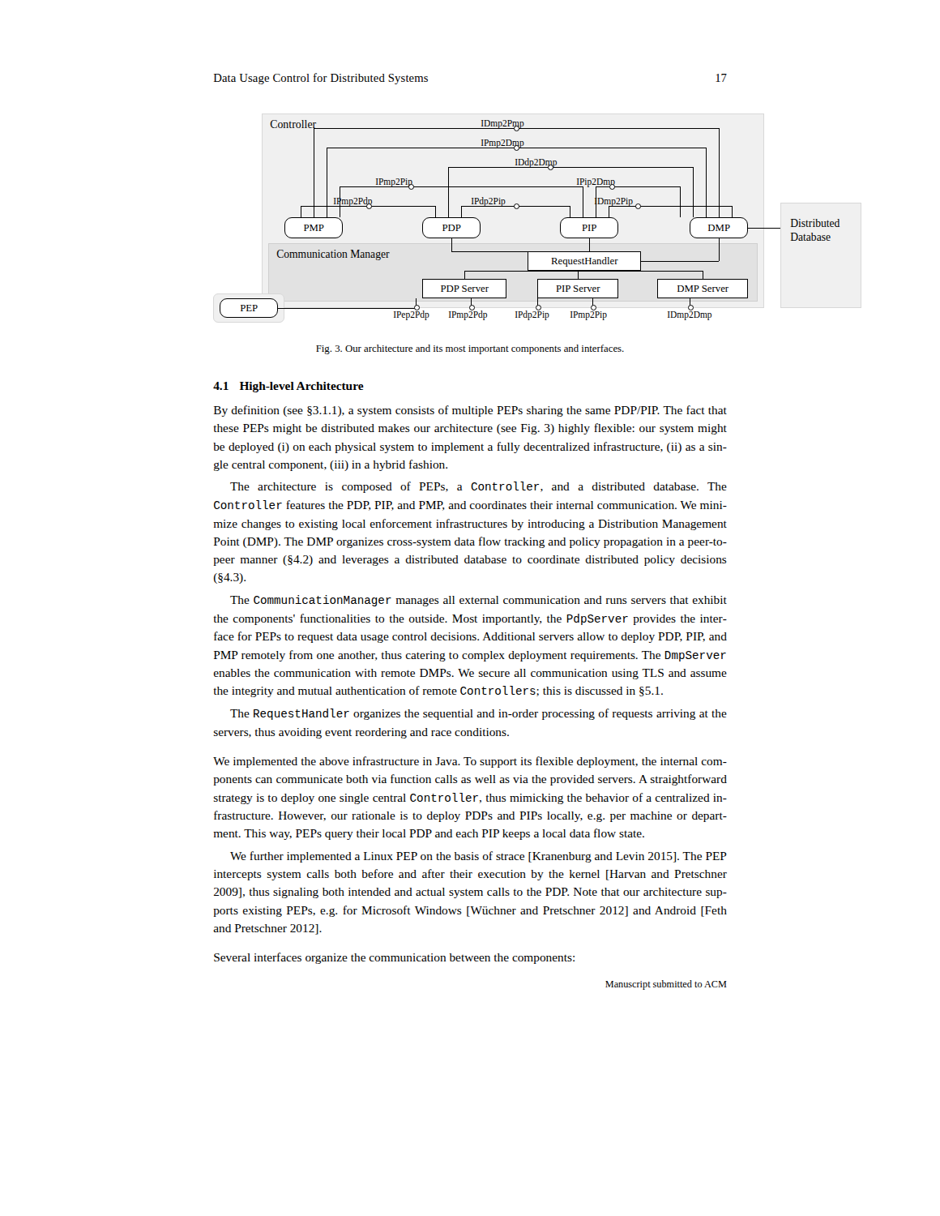Data Usage Control for Distributed Systems 17
Controller
Distributed
Database
Communication Manager
PMP
PDP
PIP
DMP
RequestHandler
PDP Server
PIP Server
DMP Server
PEP
IDmp2Pmp
IPmp2Dmp
IDdp2Dmp
IPmp2Pip
IPip2Dmp
IPmp2Pdp
IPdp2Pip
IDmp2Pip
IPep2Pdp
IPmp2Pdp
IPdp2Pip
IPmp2Pip
IDmp2Dmp
Fig. 3. Our architecture and its most important components and interfaces.
4.1 High-level Architecture
By definition (see §3.1.1), a system consists of multiple PEPs sharing the same PDP/PIP. The fact that these PEPs might be distributed makes our architecture (see Fig. 3) highly flexible: our system might be deployed (i) on each physical system to implement a fully decentralized infrastructure, (ii) as a single central component, (iii) in a hybrid fashion.
The architecture is composed of PEPs, a Controller, and a distributed database. The Controller features the PDP, PIP, and PMP, and coordinates their internal communication. We minimize changes to existing local enforcement infrastructures by introducing a Distribution Management Point (DMP). The DMP organizes cross-system data flow tracking and policy propagation in a peer-to-peer manner (§4.2) and leverages a distributed database to coordinate distributed policy decisions (§4.3).
The CommunicationManager manages all external communication and runs servers that exhibit the components' functionalities to the outside. Most importantly, the PdpServer provides the interface for PEPs to request data usage control decisions. Additional servers allow to deploy PDP, PIP, and PMP remotely from one another, thus catering to complex deployment requirements. The DmpServer enables the communication with remote DMPs. We secure all communication using TLS and assume the integrity and mutual authentication of remote Controllers; this is discussed in §5.1.
The RequestHandler organizes the sequential and in-order processing of requests arriving at the servers, thus avoiding event reordering and race conditions.
We implemented the above infrastructure in Java. To support its flexible deployment, the internal components can communicate both via function calls as well as via the provided servers. A straightforward strategy is to deploy one single central Controller, thus mimicking the behavior of a centralized infrastructure. However, our rationale is to deploy PDPs and PIPs locally, e.g. per machine or department. This way, PEPs query their local PDP and each PIP keeps a local data flow state.
We further implemented a Linux PEP on the basis of strace [Kranenburg and Levin 2015]. The PEP intercepts system calls both before and after their execution by the kernel [Harvan and Pretschner 2009], thus signaling both intended and actual system calls to the PDP. Note that our architecture supports existing PEPs, e.g. for Microsoft Windows [Wüchner and Pretschner 2012] and Android [Feth and Pretschner 2012].
Several interfaces organize the communication between the components:
Manuscript submitted to ACM